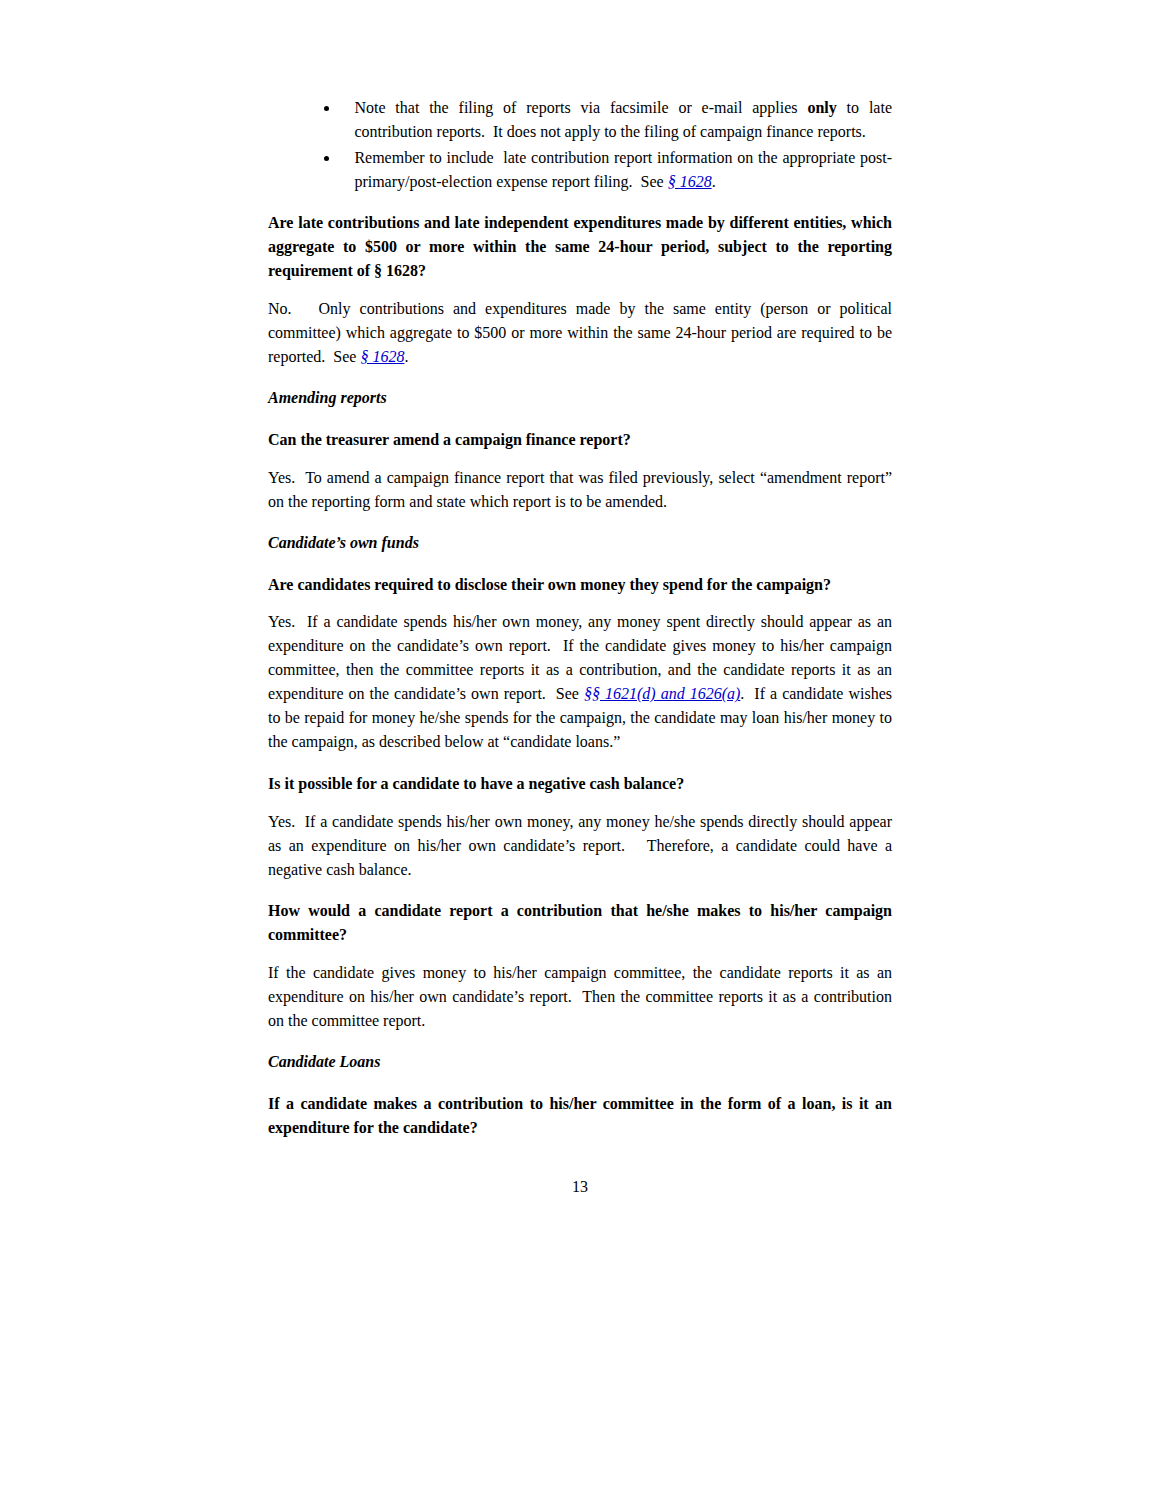Note that the filing of reports via facsimile or e-mail applies only to late contribution reports. It does not apply to the filing of campaign finance reports.
Remember to include late contribution report information on the appropriate post-primary/post-election expense report filing. See § 1628.
Are late contributions and late independent expenditures made by different entities, which aggregate to $500 or more within the same 24-hour period, subject to the reporting requirement of § 1628?
No. Only contributions and expenditures made by the same entity (person or political committee) which aggregate to $500 or more within the same 24-hour period are required to be reported. See § 1628.
Amending reports
Can the treasurer amend a campaign finance report?
Yes. To amend a campaign finance report that was filed previously, select “amendment report” on the reporting form and state which report is to be amended.
Candidate’s own funds
Are candidates required to disclose their own money they spend for the campaign?
Yes. If a candidate spends his/her own money, any money spent directly should appear as an expenditure on the candidate’s own report. If the candidate gives money to his/her campaign committee, then the committee reports it as a contribution, and the candidate reports it as an expenditure on the candidate’s own report. See §§ 1621(d) and 1626(a). If a candidate wishes to be repaid for money he/she spends for the campaign, the candidate may loan his/her money to the campaign, as described below at “candidate loans.”
Is it possible for a candidate to have a negative cash balance?
Yes. If a candidate spends his/her own money, any money he/she spends directly should appear as an expenditure on his/her own candidate’s report. Therefore, a candidate could have a negative cash balance.
How would a candidate report a contribution that he/she makes to his/her campaign committee?
If the candidate gives money to his/her campaign committee, the candidate reports it as an expenditure on his/her own candidate’s report. Then the committee reports it as a contribution on the committee report.
Candidate Loans
If a candidate makes a contribution to his/her committee in the form of a loan, is it an expenditure for the candidate?
13